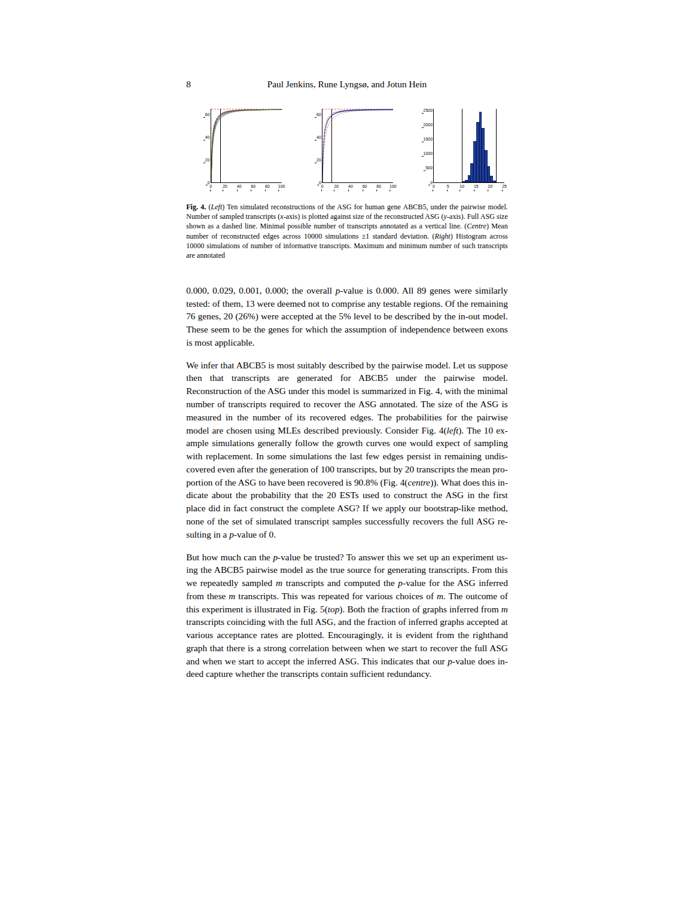8 Paul Jenkins, Rune Lyngsø, and Jotun Hein
0
20
40
60
0
20
40
60
80
100
0
20
40
60
0
20
40
60
80
100
0
500
1000
1500
2000
2500
0
5
10
15
20
25
Fig. 4. (Left) Ten simulated reconstructions of the ASG for human gene ABCB5, under the pairwise model. Number of sampled transcripts (x-axis) is plotted against size of the reconstructed ASG (y-axis). Full ASG size shown as a dashed line. Minimal possible number of transcripts annotated as a vertical line. (Centre) Mean number of reconstructed edges across 10000 simulations ±1 standard deviation. (Right) Histogram across 10000 simulations of number of informative transcripts. Maximum and minimum number of such transcripts are annotated
0.000, 0.029, 0.001, 0.000; the overall p-value is 0.000. All 89 genes were similarly tested: of them, 13 were deemed not to comprise any testable regions. Of the remaining 76 genes, 20 (26%) were accepted at the 5% level to be described by the in-out model. These seem to be the genes for which the assumption of independence between exons is most applicable.
We infer that ABCB5 is most suitably described by the pairwise model. Let us suppose then that transcripts are generated for ABCB5 under the pairwise model. Reconstruction of the ASG under this model is summarized in Fig. 4, with the minimal number of transcripts required to recover the ASG annotated. The size of the ASG is measured in the number of its recovered edges. The probabilities for the pairwise model are chosen using MLEs described previously. Consider Fig. 4(left). The 10 example simulations generally follow the growth curves one would expect of sampling with replacement. In some simulations the last few edges persist in remaining undiscovered even after the generation of 100 transcripts, but by 20 transcripts the mean proportion of the ASG to have been recovered is 90.8% (Fig. 4(centre)). What does this indicate about the probability that the 20 ESTs used to construct the ASG in the first place did in fact construct the complete ASG? If we apply our bootstrap-like method, none of the set of simulated transcript samples successfully recovers the full ASG resulting in a p-value of 0.
But how much can the p-value be trusted? To answer this we set up an experiment using the ABCB5 pairwise model as the true source for generating transcripts. From this we repeatedly sampled m transcripts and computed the p-value for the ASG inferred from these m transcripts. This was repeated for various choices of m. The outcome of this experiment is illustrated in Fig. 5(top). Both the fraction of graphs inferred from m transcripts coinciding with the full ASG, and the fraction of inferred graphs accepted at various acceptance rates are plotted. Encouragingly, it is evident from the righthand graph that there is a strong correlation between when we start to recover the full ASG and when we start to accept the inferred ASG. This indicates that our p-value does indeed capture whether the transcripts contain sufficient redundancy.